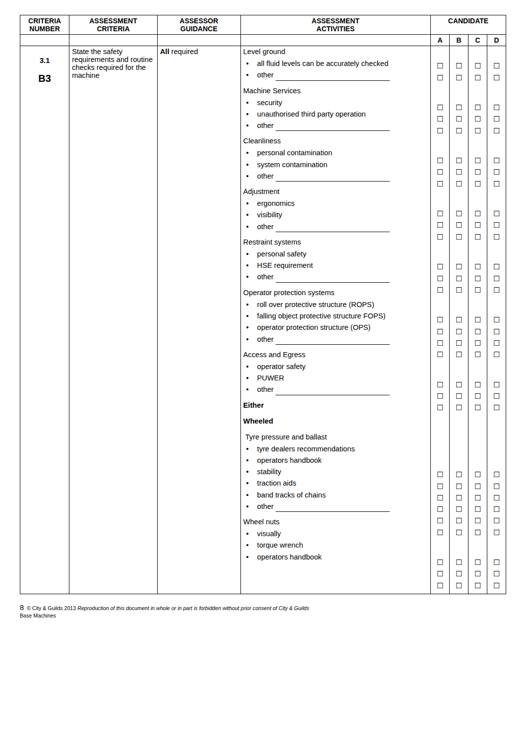| CRITERIA NUMBER | ASSESSMENT CRITERIA | ASSESSOR GUIDANCE | ASSESSMENT ACTIVITIES | CANDIDATE |
| --- | --- | --- | --- | --- |
| | | | | A | B | C | D |
| 3.1 B3 | State the safety requirements and routine checks required for the machine | All required | Level ground all fluid levels can be accurately checked other Machine Services security unauthorised third party operation other Cleanliness personal contamination system contamination other Adjustment ergonomics visibility other Restraint systems personal safety HSE requirement other Operator protection systems roll over protective structure (ROPS) falling object protective structure FOPS) operator protection structure (OPS) other Access and Egress operator safety PUWER other Either Wheeled Tyre pressure and ballast tyre dealers recommendations operators handbook stability traction aids band tracks of chains other Wheel nuts visually torque wrench operators handbook | ☐ ☐ ☐ ☐ ☐ ☐ ☐ ☐ ☐ ☐ ☐ ☐ ☐ ☐ ☐ ☐ ☐ ☐ ☐ ☐ ☐ ☐ ☐ ☐ ☐ ☐ ☐ ☐ ☐ ☐ | ☐ ☐ ☐ ☐ ☐ ☐ ☐ ☐ ☐ ☐ ☐ ☐ ☐ ☐ ☐ ☐ ☐ ☐ ☐ ☐ ☐ ☐ ☐ ☐ ☐ ☐ ☐ ☐ ☐ ☐ | ☐ ☐ ☐ ☐ ☐ ☐ ☐ ☐ ☐ ☐ ☐ ☐ ☐ ☐ ☐ ☐ ☐ ☐ ☐ ☐ ☐ ☐ ☐ ☐ ☐ ☐ ☐ ☐ ☐ ☐ | ☐ ☐ ☐ ☐ ☐ ☐ ☐ ☐ ☐ ☐ ☐ ☐ ☐ ☐ ☐ ☐ ☐ ☐ ☐ ☐ ☐ ☐ ☐ ☐ ☐ ☐ ☐ ☐ ☐ ☐ |
8© City & Guilds 2013 Reproduction of this document in whole or in part is forbidden without prior consent of City & Guilds
Base Machines